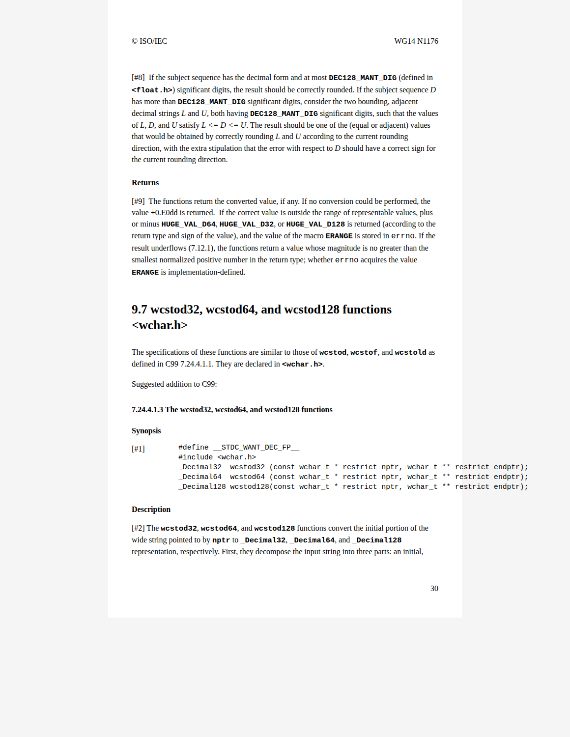© ISO/IEC
WG14 N1176
[#8] If the subject sequence has the decimal form and at most DEC128_MANT_DIG (defined in <float.h>) significant digits, the result should be correctly rounded. If the subject sequence D has more than DEC128_MANT_DIG significant digits, consider the two bounding, adjacent decimal strings L and U, both having DEC128_MANT_DIG significant digits, such that the values of L, D, and U satisfy L <= D <= U. The result should be one of the (equal or adjacent) values that would be obtained by correctly rounding L and U according to the current rounding direction, with the extra stipulation that the error with respect to D should have a correct sign for the current rounding direction.
Returns
[#9] The functions return the converted value, if any. If no conversion could be performed, the value +0.E0dd is returned. If the correct value is outside the range of representable values, plus or minus HUGE_VAL_D64, HUGE_VAL_D32, or HUGE_VAL_D128 is returned (according to the return type and sign of the value), and the value of the macro ERANGE is stored in errno. If the result underflows (7.12.1), the functions return a value whose magnitude is no greater than the smallest normalized positive number in the return type; whether errno acquires the value ERANGE is implementation-defined.
9.7 wcstod32, wcstod64, and wcstod128 functions <wchar.h>
The specifications of these functions are similar to those of wcstod, wcstof, and wcstold as defined in C99 7.24.4.1.1. They are declared in <wchar.h>.
Suggested addition to C99:
7.24.4.1.3 The wcstod32, wcstod64, and wcstod128 functions
Synopsis
[#1]
#define __STDC_WANT_DEC_FP__ #include <wchar.h> _Decimal32 wcstod32 (const wchar_t * restrict nptr, wchar_t ** restrict endptr); _Decimal64 wcstod64 (const wchar_t * restrict nptr, wchar_t ** restrict endptr); _Decimal128 wcstod128(const wchar_t * restrict nptr, wchar_t ** restrict endptr);
Description
[#2] The wcstod32, wcstod64, and wcstod128 functions convert the initial portion of the wide string pointed to by nptr to _Decimal32, _Decimal64, and _Decimal128 representation, respectively. First, they decompose the input string into three parts: an initial,
30